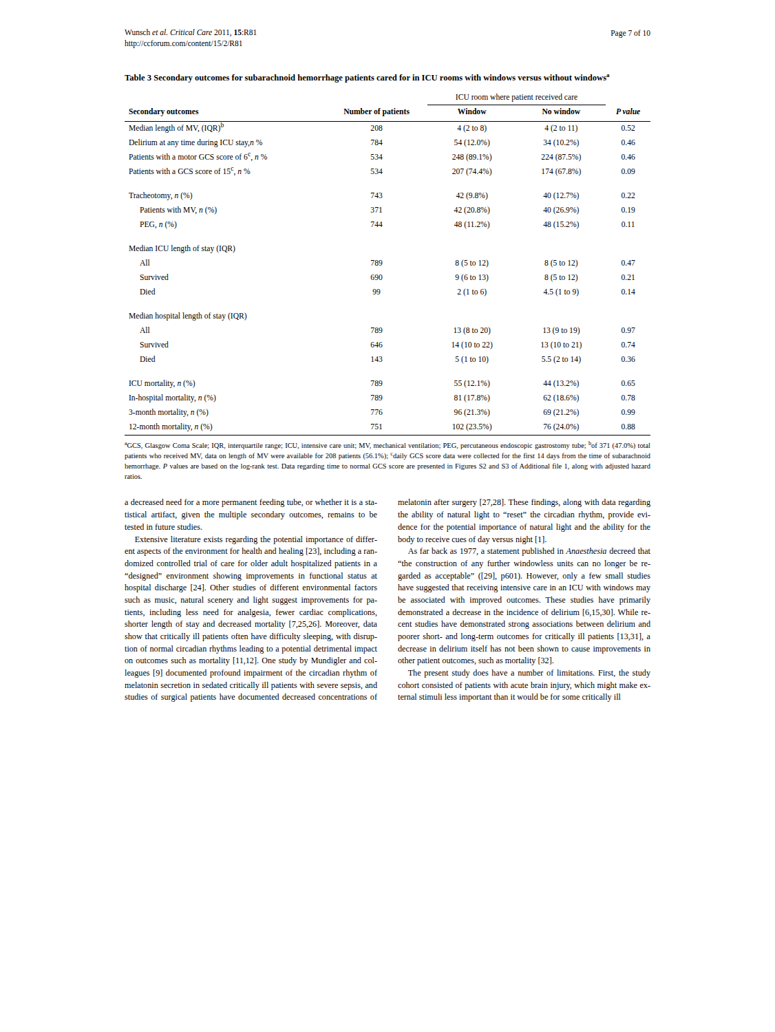Wunsch et al. Critical Care 2011, 15:R81
http://ccforum.com/content/15/2/R81
Page 7 of 10
Table 3 Secondary outcomes for subarachnoid hemorrhage patients cared for in ICU rooms with windows versus without windowsa
| | | ICU room where patient received care | |
| --- | --- | --- | --- |
| Secondary outcomes | Number of patients | Window | No window | P value |
| Median length of MV, (IQR) b | 208 | 4 (2 to 8) | 4 (2 to 11) | 0.52 |
| Delirium at any time during ICU stay, n % | 784 | 54 (12.0%) | 34 (10.2%) | 0.46 |
| Patients with a motor GCS score of 6 c , n % | 534 | 248 (89.1%) | 224 (87.5%) | 0.46 |
| Patients with a GCS score of 15 c , n % | 534 | 207 (74.4%) | 174 (67.8%) | 0.09 |
| Tracheotomy, n (%) | 743 | 42 (9.8%) | 40 (12.7%) | 0.22 |
| Patients with MV, n (%) | 371 | 42 (20.8%) | 40 (26.9%) | 0.19 |
| PEG, n (%) | 744 | 48 (11.2%) | 48 (15.2%) | 0.11 |
| Median ICU length of stay (IQR) | | | | |
| All | 789 | 8 (5 to 12) | 8 (5 to 12) | 0.47 |
| Survived | 690 | 9 (6 to 13) | 8 (5 to 12) | 0.21 |
| Died | 99 | 2 (1 to 6) | 4.5 (1 to 9) | 0.14 |
| Median hospital length of stay (IQR) | | | | |
| All | 789 | 13 (8 to 20) | 13 (9 to 19) | 0.97 |
| Survived | 646 | 14 (10 to 22) | 13 (10 to 21) | 0.74 |
| Died | 143 | 5 (1 to 10) | 5.5 (2 to 14) | 0.36 |
| ICU mortality, n (%) | 789 | 55 (12.1%) | 44 (13.2%) | 0.65 |
| In-hospital mortality, n (%) | 789 | 81 (17.8%) | 62 (18.6%) | 0.78 |
| 3-month mortality, n (%) | 776 | 96 (21.3%) | 69 (21.2%) | 0.99 |
| 12-month mortality, n (%) | 751 | 102 (23.5%) | 76 (24.0%) | 0.88 |
aGCS, Glasgow Coma Scale; IQR, interquartile range; ICU, intensive care unit; MV, mechanical ventilation; PEG, percutaneous endoscopic gastrostomy tube; bof 371 (47.0%) total patients who received MV, data on length of MV were available for 208 patients (56.1%); cdaily GCS score data were collected for the first 14 days from the time of subarachnoid hemorrhage. P values are based on the log-rank test. Data regarding time to normal GCS score are presented in Figures S2 and S3 of Additional file 1, along with adjusted hazard ratios.
a decreased need for a more permanent feeding tube, or whether it is a statistical artifact, given the multiple secondary outcomes, remains to be tested in future studies.
Extensive literature exists regarding the potential importance of different aspects of the environment for health and healing [23], including a randomized controlled trial of care for older adult hospitalized patients in a “designed” environment showing improvements in functional status at hospital discharge [24]. Other studies of different environmental factors such as music, natural scenery and light suggest improvements for patients, including less need for analgesia, fewer cardiac complications, shorter length of stay and decreased mortality [7,25,26]. Moreover, data show that critically ill patients often have difficulty sleeping, with disruption of normal circadian rhythms leading to a potential detrimental impact on outcomes such as mortality [11,12]. One study by Mundigler and colleagues [9] documented profound impairment of the circadian rhythm of melatonin secretion in sedated critically ill patients with severe sepsis, and studies of surgical patients have documented decreased concentrations of melatonin after surgery [27,28]. These findings, along with data regarding the ability of natural light to “reset” the circadian rhythm, provide evidence for the potential importance of natural light and the ability for the body to receive cues of day versus night [1].
As far back as 1977, a statement published in Anaesthesia decreed that “the construction of any further windowless units can no longer be regarded as acceptable” ([29], p601). However, only a few small studies have suggested that receiving intensive care in an ICU with windows may be associated with improved outcomes. These studies have primarily demonstrated a decrease in the incidence of delirium [6,15,30]. While recent studies have demonstrated strong associations between delirium and poorer short- and long-term outcomes for critically ill patients [13,31], a decrease in delirium itself has not been shown to cause improvements in other patient outcomes, such as mortality [32].
The present study does have a number of limitations. First, the study cohort consisted of patients with acute brain injury, which might make external stimuli less important than it would be for some critically ill